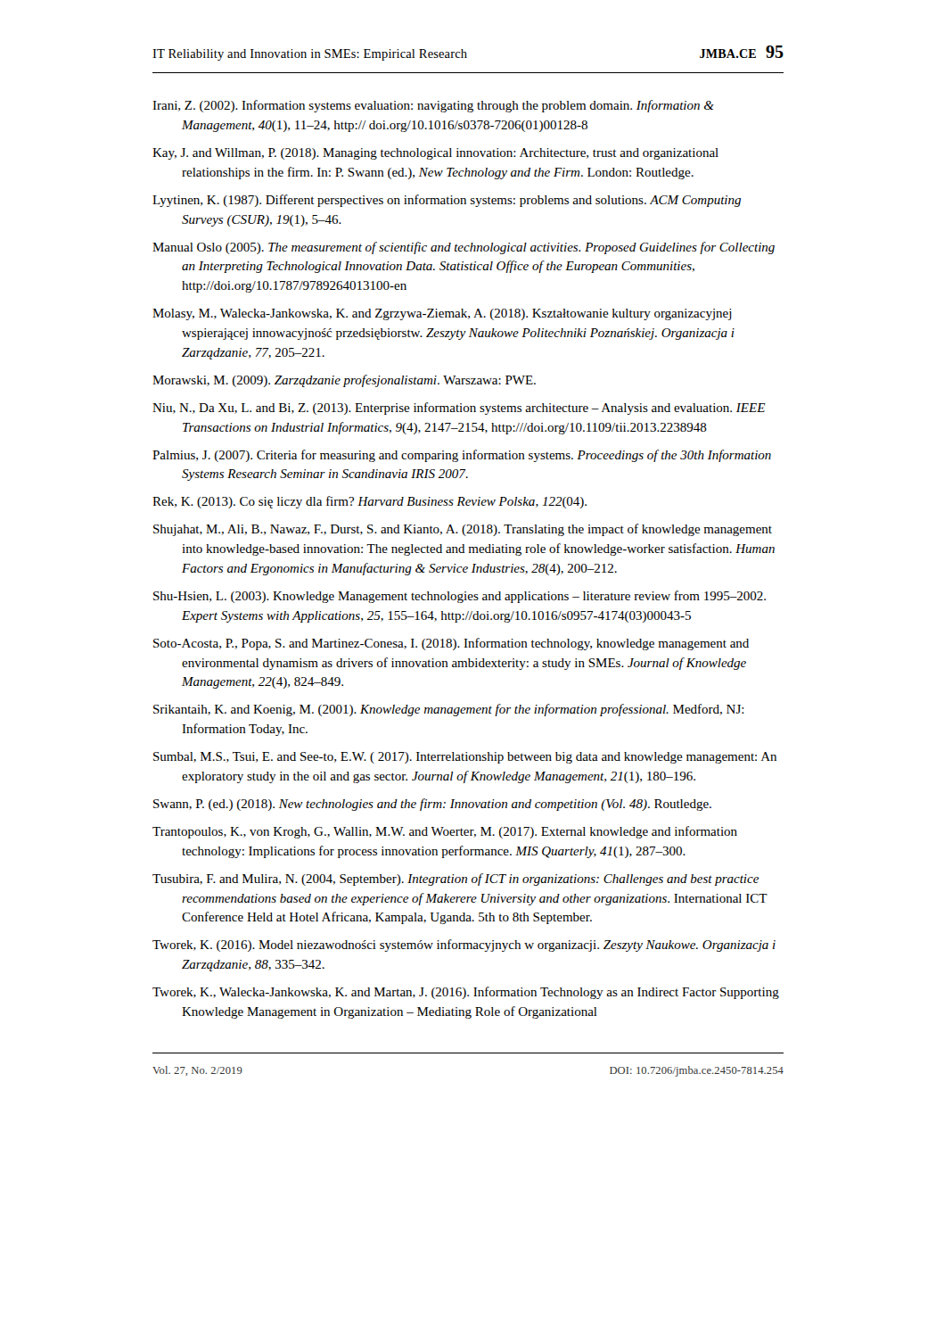IT Reliability and Innovation in SMEs: Empirical Research
JMBA.CE 95
Irani, Z. (2002). Information systems evaluation: navigating through the problem domain. Information & Management, 40(1), 11–24, http:// doi.org/10.1016/s0378-7206(01)00128-8
Kay, J. and Willman, P. (2018). Managing technological innovation: Architecture, trust and organizational relationships in the firm. In: P. Swann (ed.), New Technology and the Firm. London: Routledge.
Lyytinen, K. (1987). Different perspectives on information systems: problems and solutions. ACM Computing Surveys (CSUR), 19(1), 5–46.
Manual Oslo (2005). The measurement of scientific and technological activities. Proposed Guidelines for Collecting an Interpreting Technological Innovation Data. Statistical Office of the European Communities, http://doi.org/10.1787/9789264013100-en
Molasy, M., Walecka-Jankowska, K. and Zgrzywa-Ziemak, A. (2018). Kształtowanie kultury organizacyjnej wspierającej innowacyjność przedsiębiorstw. Zeszyty Naukowe Politechniki Poznańskiej. Organizacja i Zarządzanie, 77, 205–221.
Morawski, M. (2009). Zarządzanie profesjonalistami. Warszawa: PWE.
Niu, N., Da Xu, L. and Bi, Z. (2013). Enterprise information systems architecture – Analysis and evaluation. IEEE Transactions on Industrial Informatics, 9(4), 2147–2154, http:///doi.org/10.1109/tii.2013.2238948
Palmius, J. (2007). Criteria for measuring and comparing information systems. Proceedings of the 30th Information Systems Research Seminar in Scandinavia IRIS 2007.
Rek, K. (2013). Co się liczy dla firm? Harvard Business Review Polska, 122(04).
Shujahat, M., Ali, B., Nawaz, F., Durst, S. and Kianto, A. (2018). Translating the impact of knowledge management into knowledge-based innovation: The neglected and mediating role of knowledge-worker satisfaction. Human Factors and Ergonomics in Manufacturing & Service Industries, 28(4), 200–212.
Shu-Hsien, L. (2003). Knowledge Management technologies and applications – literature review from 1995–2002. Expert Systems with Applications, 25, 155–164, http://doi.org/10.1016/s0957-4174(03)00043-5
Soto-Acosta, P., Popa, S. and Martinez-Conesa, I. (2018). Information technology, knowledge management and environmental dynamism as drivers of innovation ambidexterity: a study in SMEs. Journal of Knowledge Management, 22(4), 824–849.
Srikantaih, K. and Koenig, M. (2001). Knowledge management for the information professional. Medford, NJ: Information Today, Inc.
Sumbal, M.S., Tsui, E. and See-to, E.W. ( 2017). Interrelationship between big data and knowledge management: An exploratory study in the oil and gas sector. Journal of Knowledge Management, 21(1), 180–196.
Swann, P. (ed.) (2018). New technologies and the firm: Innovation and competition (Vol. 48). Routledge.
Trantopoulos, K., von Krogh, G., Wallin, M.W. and Woerter, M. (2017). External knowledge and information technology: Implications for process innovation performance. MIS Quarterly, 41(1), 287–300.
Tusubira, F. and Mulira, N. (2004, September). Integration of ICT in organizations: Challenges and best practice recommendations based on the experience of Makerere University and other organizations. International ICT Conference Held at Hotel Africana, Kampala, Uganda. 5th to 8th September.
Tworek, K. (2016). Model niezawodności systemów informacyjnych w organizacji. Zeszyty Naukowe. Organizacja i Zarządzanie, 88, 335–342.
Tworek, K., Walecka-Jankowska, K. and Martan, J. (2016). Information Technology as an Indirect Factor Supporting Knowledge Management in Organization – Mediating Role of Organizational
Vol. 27, No. 2/2019
DOI: 10.7206/jmba.ce.2450-7814.254